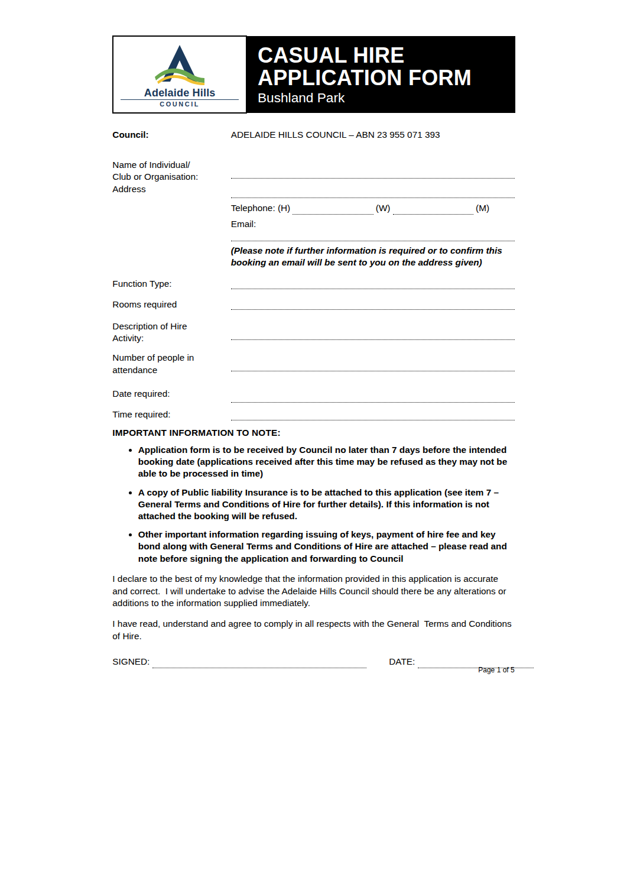Adelaide Hills
COUNCIL
CASUAL HIRE APPLICATION FORM
Bushland Park
Council:
ADELAIDE HILLS COUNCIL – ABN 23 955 071 393
| Name of Individual/ Club or Organisation: Address | |
| | Telephone: (H) (W) (M) Email: (Please note if further information is required or to confirm this booking an email will be sent to you on the address given) |
| Function Type: | |
| Rooms required | |
| Description of Hire Activity: | |
| Number of people in attendance | |
| Date required: | |
| Time required: | |
IMPORTANT INFORMATION TO NOTE:
Application form is to be received by Council no later than 7 days before the intended booking date (applications received after this time may be refused as they may not be able to be processed in time)
A copy of Public liability Insurance is to be attached to this application (see item 7 – General Terms and Conditions of Hire for further details). If this information is not attached the booking will be refused.
Other important information regarding issuing of keys, payment of hire fee and key bond along with General Terms and Conditions of Hire are attached – please read and note before signing the application and forwarding to Council
I declare to the best of my knowledge that the information provided in this application is accurate and correct. I will undertake to advise the Adelaide Hills Council should there be any alterations or additions to the information supplied immediately.
I have read, understand and agree to comply in all respects with the General Terms and Conditions of Hire.
SIGNED: DATE:
Page 1 of 5